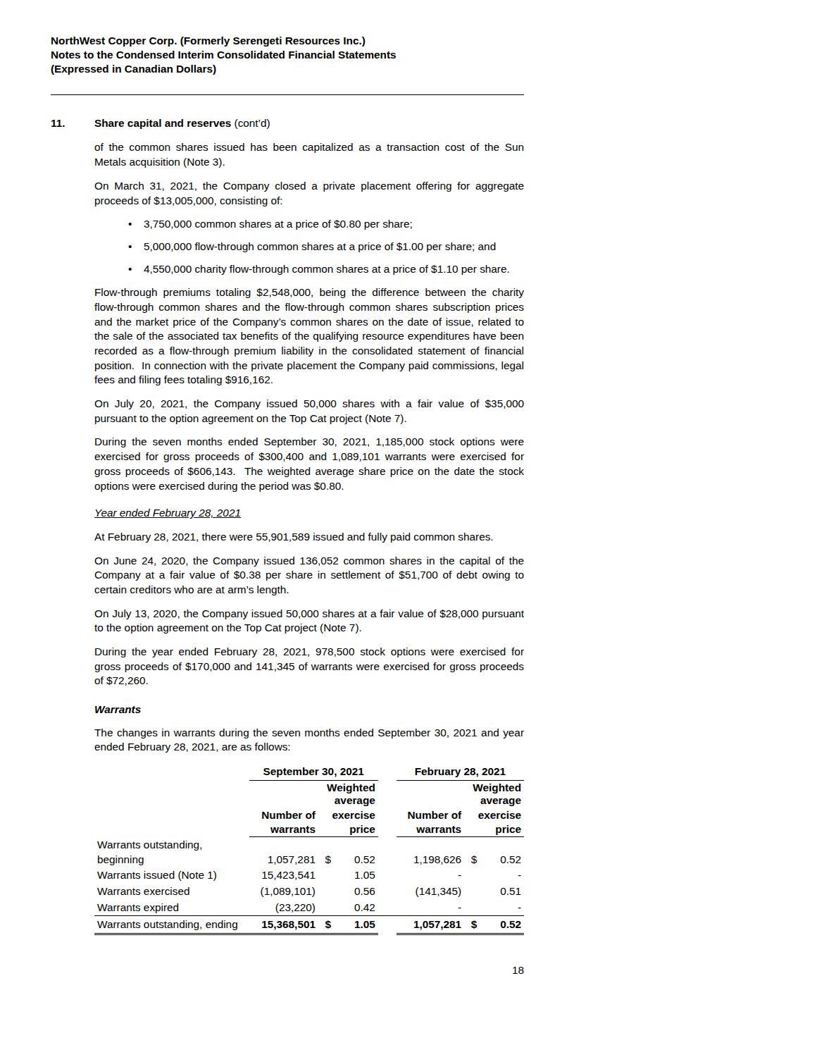NorthWest Copper Corp. (Formerly Serengeti Resources Inc.)
Notes to the Condensed Interim Consolidated Financial Statements
(Expressed in Canadian Dollars)
11.
Share capital and reserves (cont’d)
of the common shares issued has been capitalized as a transaction cost of the Sun Metals acquisition (Note 3).
On March 31, 2021, the Company closed a private placement offering for aggregate proceeds of $13,005,000, consisting of:
3,750,000 common shares at a price of $0.80 per share;
5,000,000 flow-through common shares at a price of $1.00 per share; and
4,550,000 charity flow-through common shares at a price of $1.10 per share.
Flow-through premiums totaling $2,548,000, being the difference between the charity flow-through common shares and the flow-through common shares subscription prices and the market price of the Company’s common shares on the date of issue, related to the sale of the associated tax benefits of the qualifying resource expenditures have been recorded as a flow-through premium liability in the consolidated statement of financial position. In connection with the private placement the Company paid commissions, legal fees and filing fees totaling $916,162.
On July 20, 2021, the Company issued 50,000 shares with a fair value of $35,000 pursuant to the option agreement on the Top Cat project (Note 7).
During the seven months ended September 30, 2021, 1,185,000 stock options were exercised for gross proceeds of $300,400 and 1,089,101 warrants were exercised for gross proceeds of $606,143. The weighted average share price on the date the stock options were exercised during the period was $0.80.
Year ended February 28, 2021
At February 28, 2021, there were 55,901,589 issued and fully paid common shares.
On June 24, 2020, the Company issued 136,052 common shares in the capital of the Company at a fair value of $0.38 per share in settlement of $51,700 of debt owing to certain creditors who are at arm’s length.
On July 13, 2020, the Company issued 50,000 shares at a fair value of $28,000 pursuant to the option agreement on the Top Cat project (Note 7).
During the year ended February 28, 2021, 978,500 stock options were exercised for gross proceeds of $170,000 and 141,345 of warrants were exercised for gross proceeds of $72,260.
Warrants
The changes in warrants during the seven months ended September 30, 2021 and year ended February 28, 2021, are as follows:
| | September 30, 2021 | | February 28, 2021 |
| --- | --- | --- | --- |
| | | Weighted average | | | Weighted average |
| | Number of | exercise | | Number of | exercise |
| | warrants | price | | warrants | price |
| Warrants outstanding, beginning | 1,057,281 | $ | 0.52 | | 1,198,626 | $ | 0.52 |
| Warrants issued (Note 1) | 15,423,541 | | 1.05 | | - | | - |
| Warrants exercised | (1,089,101) | | 0.56 | | (141,345) | | 0.51 |
| Warrants expired | (23,220) | | 0.42 | | - | | - |
| Warrants outstanding, ending | 15,368,501 | $ | 1.05 | | 1,057,281 | $ | 0.52 |
18